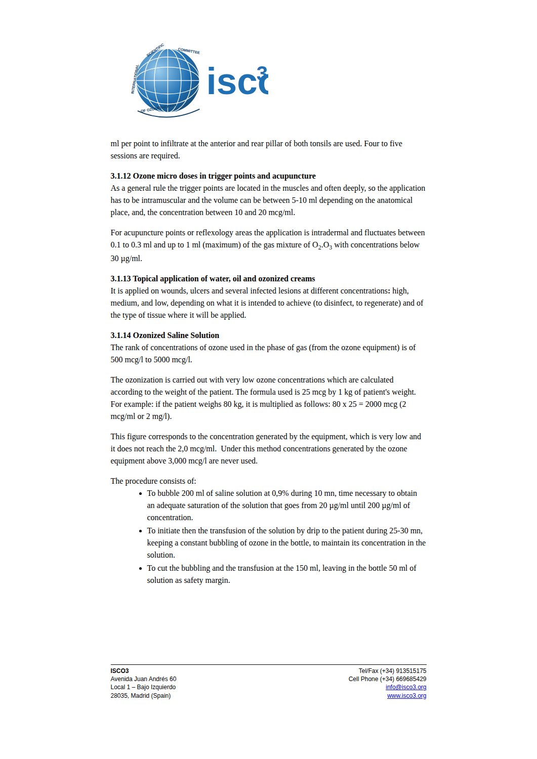ml per point to infiltrate at the anterior and rear pillar of both tonsils are used. Four to five sessions are required.
3.1.12 Ozone micro doses in trigger points and acupuncture
As a general rule the trigger points are located in the muscles and often deeply, so the application has to be intramuscular and the volume can be between 5-10 ml depending on the anatomical place, and, the concentration between 10 and 20 mcg/ml.
For acupuncture points or reflexology areas the application is intradermal and fluctuates between 0.1 to 0.3 ml and up to 1 ml (maximum) of the gas mixture of O2.O3 with concentrations below 30 µg/ml.
3.1.13 Topical application of water, oil and ozonized creams
It is applied on wounds, ulcers and several infected lesions at different concentrations: high, medium, and low, depending on what it is intended to achieve (to disinfect, to regenerate) and of the type of tissue where it will be applied.
3.1.14 Ozonized Saline Solution
The rank of concentrations of ozone used in the phase of gas (from the ozone equipment) is of 500 mcg/l to 5000 mcg/l.
The ozonization is carried out with very low ozone concentrations which are calculated according to the weight of the patient. The formula used is 25 mcg by 1 kg of patient's weight. For example: if the patient weighs 80 kg, it is multiplied as follows: 80 x 25 = 2000 mcg (2 mcg/ml or 2 mg/l).
This figure corresponds to the concentration generated by the equipment, which is very low and it does not reach the 2,0 mcg/ml. Under this method concentrations generated by the ozone equipment above 3,000 mcg/l are never used.
The procedure consists of:
To bubble 200 ml of saline solution at 0,9% during 10 mn, time necessary to obtain an adequate saturation of the solution that goes from 20 µg/ml until 200 µg/ml of concentration.
To initiate then the transfusion of the solution by drip to the patient during 25-30 mn, keeping a constant bubbling of ozone in the bottle, to maintain its concentration in the solution.
To cut the bubbling and the transfusion at the 150 ml, leaving in the bottle 50 ml of solution as safety margin.
ISCO3
Avenida Juan Andrés 60
Local 1 – Bajo Izquierdo
28035, Madrid (Spain)
Tel/Fax (+34) 913515175
Cell Phone (+34) 669685429
info@isco3.org
www.isco3.org